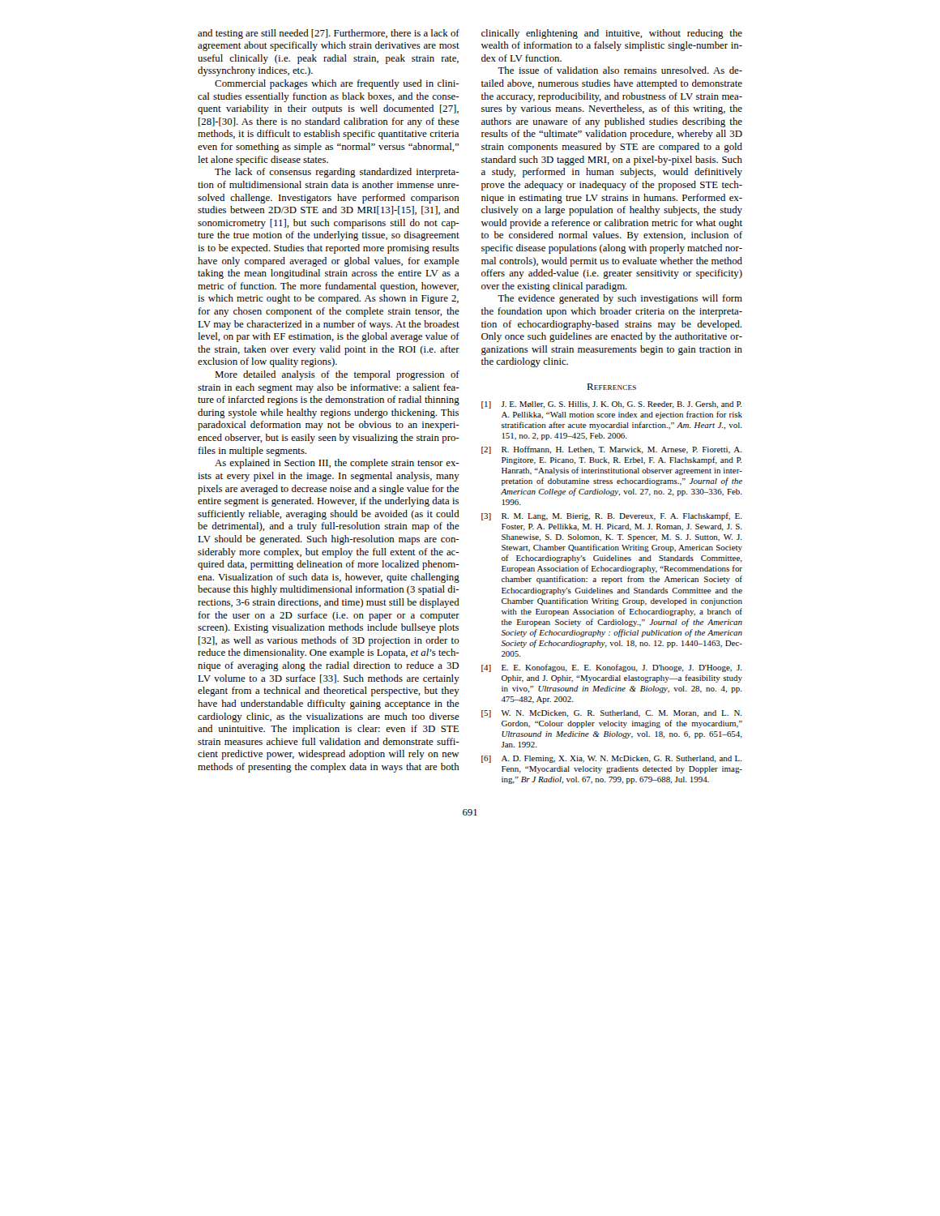and testing are still needed [27]. Furthermore, there is a lack of agreement about specifically which strain derivatives are most useful clinically (i.e. peak radial strain, peak strain rate, dyssynchrony indices, etc.).
Commercial packages which are frequently used in clinical studies essentially function as black boxes, and the consequent variability in their outputs is well documented [27], [28]-[30]. As there is no standard calibration for any of these methods, it is difficult to establish specific quantitative criteria even for something as simple as “normal” versus “abnormal,” let alone specific disease states.
The lack of consensus regarding standardized interpretation of multidimensional strain data is another immense unresolved challenge. Investigators have performed comparison studies between 2D/3D STE and 3D MRI[13]-[15], [31], and sonomicrometry [11], but such comparisons still do not capture the true motion of the underlying tissue, so disagreement is to be expected. Studies that reported more promising results have only compared averaged or global values, for example taking the mean longitudinal strain across the entire LV as a metric of function. The more fundamental question, however, is which metric ought to be compared. As shown in Figure 2, for any chosen component of the complete strain tensor, the LV may be characterized in a number of ways. At the broadest level, on par with EF estimation, is the global average value of the strain, taken over every valid point in the ROI (i.e. after exclusion of low quality regions).
More detailed analysis of the temporal progression of strain in each segment may also be informative: a salient feature of infarcted regions is the demonstration of radial thinning during systole while healthy regions undergo thickening. This paradoxical deformation may not be obvious to an inexperienced observer, but is easily seen by visualizing the strain profiles in multiple segments.
As explained in Section III, the complete strain tensor exists at every pixel in the image. In segmental analysis, many pixels are averaged to decrease noise and a single value for the entire segment is generated. However, if the underlying data is sufficiently reliable, averaging should be avoided (as it could be detrimental), and a truly full-resolution strain map of the LV should be generated. Such high-resolution maps are considerably more complex, but employ the full extent of the acquired data, permitting delineation of more localized phenomena. Visualization of such data is, however, quite challenging because this highly multidimensional information (3 spatial directions, 3-6 strain directions, and time) must still be displayed for the user on a 2D surface (i.e. on paper or a computer screen). Existing visualization methods include bullseye plots [32], as well as various methods of 3D projection in order to reduce the dimensionality. One example is Lopata, et al’s technique of averaging along the radial direction to reduce a 3D LV volume to a 3D surface [33]. Such methods are certainly elegant from a technical and theoretical perspective, but they have had understandable difficulty gaining acceptance in the cardiology clinic, as the visualizations are much too diverse and unintuitive. The implication is clear: even if 3D STE strain measures achieve full validation and demonstrate sufficient predictive power, widespread adoption will rely on new methods of presenting the complex data in ways that are both clinically enlightening and intuitive, without reducing the wealth of information to a falsely simplistic single-number index of LV function.
The issue of validation also remains unresolved. As detailed above, numerous studies have attempted to demonstrate the accuracy, reproducibility, and robustness of LV strain measures by various means. Nevertheless, as of this writing, the authors are unaware of any published studies describing the results of the “ultimate” validation procedure, whereby all 3D strain components measured by STE are compared to a gold standard such 3D tagged MRI, on a pixel-by-pixel basis. Such a study, performed in human subjects, would definitively prove the adequacy or inadequacy of the proposed STE technique in estimating true LV strains in humans. Performed exclusively on a large population of healthy subjects, the study would provide a reference or calibration metric for what ought to be considered normal values. By extension, inclusion of specific disease populations (along with properly matched normal controls), would permit us to evaluate whether the method offers any added-value (i.e. greater sensitivity or specificity) over the existing clinical paradigm.
The evidence generated by such investigations will form the foundation upon which broader criteria on the interpretation of echocardiography-based strains may be developed. Only once such guidelines are enacted by the authoritative organizations will strain measurements begin to gain traction in the cardiology clinic.
References
[1] J. E. Møller, G. S. Hillis, J. K. Oh, G. S. Reeder, B. J. Gersh, and P. A. Pellikka, “Wall motion score index and ejection fraction for risk stratification after acute myocardial infarction.,” Am. Heart J., vol. 151, no. 2, pp. 419–425, Feb. 2006.
[2] R. Hoffmann, H. Lethen, T. Marwick, M. Arnese, P. Fioretti, A. Pingitore, E. Picano, T. Buck, R. Erbel, F. A. Flachskampf, and P. Hanrath, “Analysis of interinstitutional observer agreement in interpretation of dobutamine stress echocardiograms.,” Journal of the American College of Cardiology, vol. 27, no. 2, pp. 330–336, Feb. 1996.
[3] R. M. Lang, M. Bierig, R. B. Devereux, F. A. Flachskampf, E. Foster, P. A. Pellikka, M. H. Picard, M. J. Roman, J. Seward, J. S. Shanewise, S. D. Solomon, K. T. Spencer, M. S. J. Sutton, W. J. Stewart, Chamber Quantification Writing Group, American Society of Echocardiography's Guidelines and Standards Committee, European Association of Echocardiography, “Recommendations for chamber quantification: a report from the American Society of Echocardiography's Guidelines and Standards Committee and the Chamber Quantification Writing Group, developed in conjunction with the European Association of Echocardiography, a branch of the European Society of Cardiology.,” Journal of the American Society of Echocardiography : official publication of the American Society of Echocardiography, vol. 18, no. 12. pp. 1440–1463, Dec-2005.
[4] E. E. Konofagou, E. E. Konofagou, J. D'hooge, J. D'Hooge, J. Ophir, and J. Ophir, “Myocardial elastography—a feasibility study in vivo,” Ultrasound in Medicine & Biology, vol. 28, no. 4, pp. 475–482, Apr. 2002.
[5] W. N. McDicken, G. R. Sutherland, C. M. Moran, and L. N. Gordon, “Colour doppler velocity imaging of the myocardium,” Ultrasound in Medicine & Biology, vol. 18, no. 6, pp. 651–654, Jan. 1992.
[6] A. D. Fleming, X. Xia, W. N. McDicken, G. R. Sutherland, and L. Fenn, “Myocardial velocity gradients detected by Doppler imaging,” Br J Radiol, vol. 67, no. 799, pp. 679–688, Jul. 1994.
691